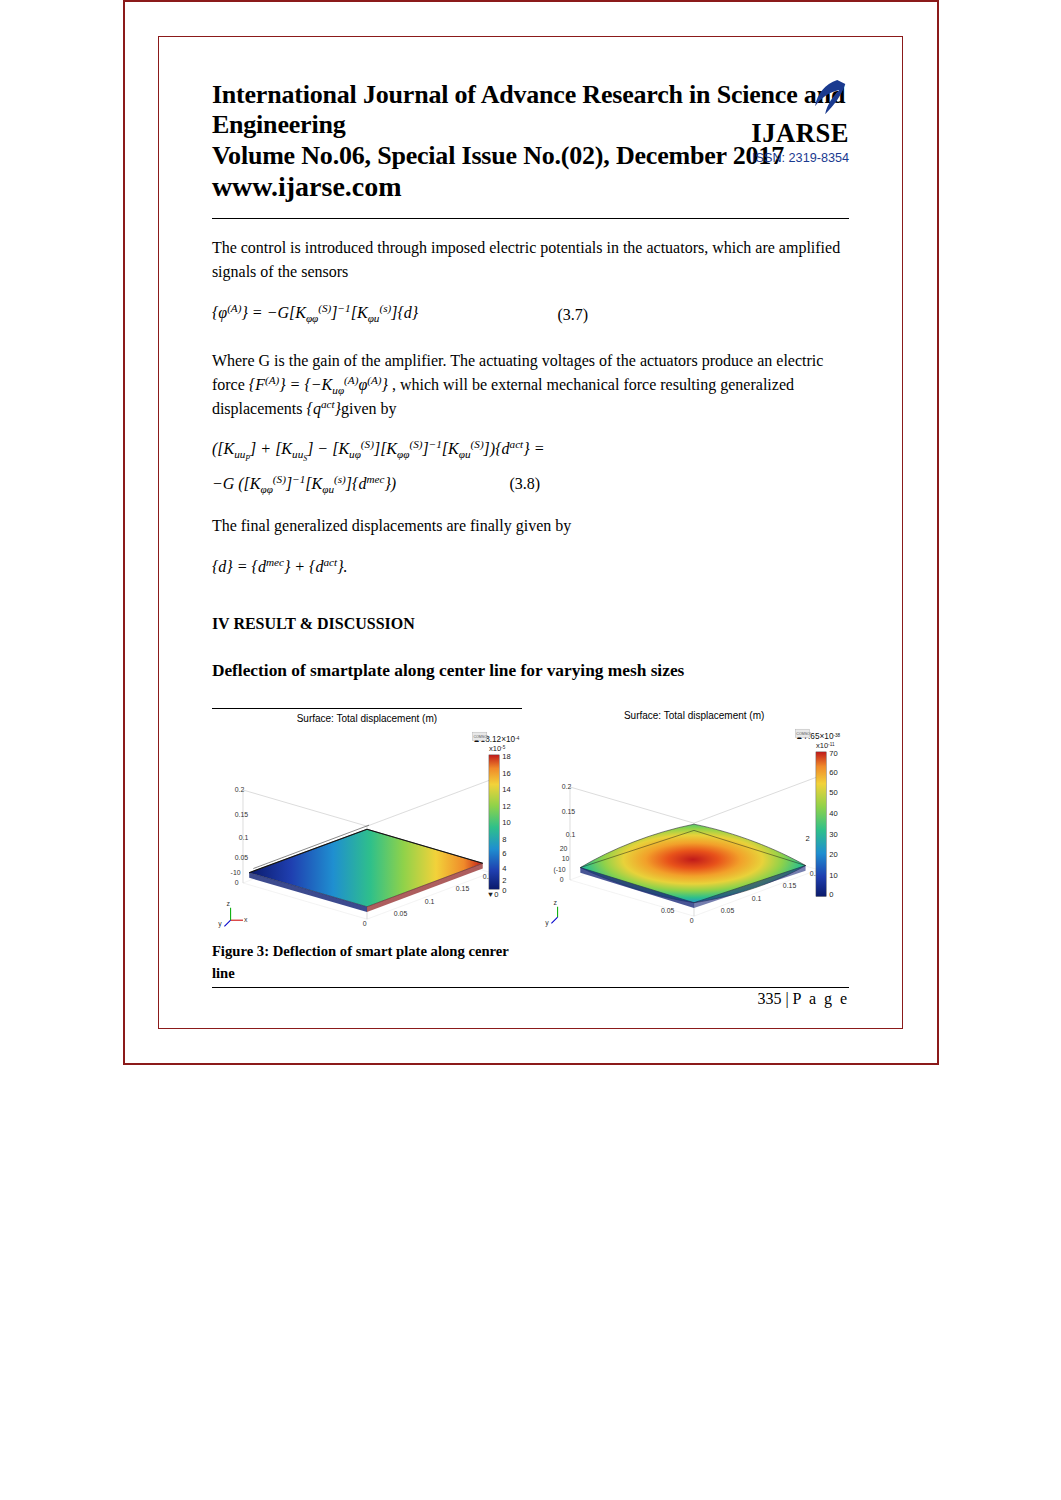IJARSE
ISSN: 2319-8354
International Journal of Advance Research in Science and Engineering Volume No.06, Special Issue No.(02), December 2017
www.ijarse.com
The control is introduced through imposed electric potentials in the actuators, which are amplified signals of the sensors
{φ(A)} = −G[Kφφ(S)]−1[Kφu(s)]{d} (3.7)
Where G is the gain of the amplifier. The actuating voltages of the actuators produce an electric force {F(A)} = {−Kuφ(A)φ(A)} , which will be external mechanical force resulting generalized displacements {qact}given by
([KuuP] + [KuuS] − [Kuφ(S)][Kφφ(S)]−1[Kφu(S)]){dact} =
−G ([Kφφ(S)]−1[Kφu(s)]{dmec}) (3.8)
The final generalized displacements are finally given by
{d} = {dmec} + {dact}.
IV RESULT & DISCUSSION
Deflection of smartplate along center line for varying mesh sizes
Surface: Total displacement (m)
0 -10 0.2 0.15 0.1 0.05 0 0.05 0.1 0.15 0.2 x z y ▲18.12×10-4 x10-5 18 16 14 12 10 8 6 4 2 0 ▼0 COMSOL
Figure 3: Deflection of smart plate along cenrer line
Surface: Total displacement (m)
0 (-10 10 20 0.2 0.15 0.1 0 0.05 0.1 0.15 0.2 0.05 z y ▲7.65×10-38 x10-11 70 60 50 40 30 20 10 0 2 COMSOL
335 | P a g e